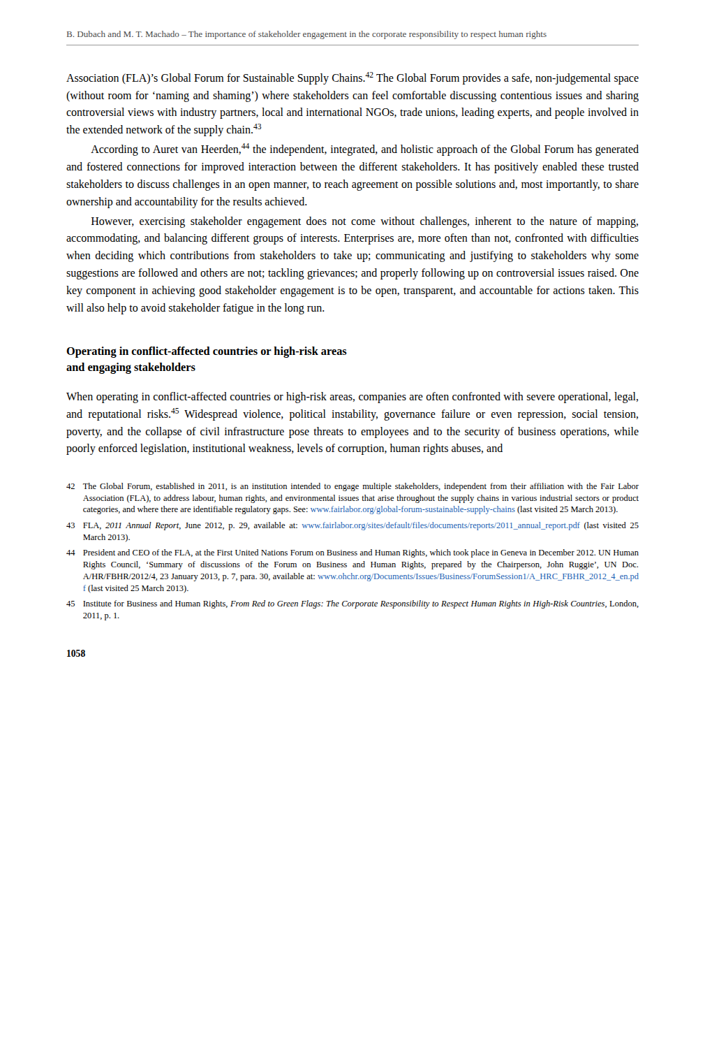B. Dubach and M. T. Machado – The importance of stakeholder engagement in the corporate responsibility to respect human rights
Association (FLA)’s Global Forum for Sustainable Supply Chains.42 The Global Forum provides a safe, non-judgemental space (without room for ‘naming and shaming’) where stakeholders can feel comfortable discussing contentious issues and sharing controversial views with industry partners, local and international NGOs, trade unions, leading experts, and people involved in the extended network of the supply chain.43
According to Auret van Heerden,44 the independent, integrated, and holistic approach of the Global Forum has generated and fostered connections for improved interaction between the different stakeholders. It has positively enabled these trusted stakeholders to discuss challenges in an open manner, to reach agreement on possible solutions and, most importantly, to share ownership and accountability for the results achieved.
However, exercising stakeholder engagement does not come without challenges, inherent to the nature of mapping, accommodating, and balancing different groups of interests. Enterprises are, more often than not, confronted with difficulties when deciding which contributions from stakeholders to take up; communicating and justifying to stakeholders why some suggestions are followed and others are not; tackling grievances; and properly following up on controversial issues raised. One key component in achieving good stakeholder engagement is to be open, transparent, and accountable for actions taken. This will also help to avoid stakeholder fatigue in the long run.
Operating in conflict-affected countries or high-risk areas
and engaging stakeholders
When operating in conflict-affected countries or high-risk areas, companies are often confronted with severe operational, legal, and reputational risks.45 Widespread violence, political instability, governance failure or even repression, social tension, poverty, and the collapse of civil infrastructure pose threats to employees and to the security of business operations, while poorly enforced legislation, institutional weakness, levels of corruption, human rights abuses, and
42 The Global Forum, established in 2011, is an institution intended to engage multiple stakeholders, independent from their affiliation with the Fair Labor Association (FLA), to address labour, human rights, and environmental issues that arise throughout the supply chains in various industrial sectors or product categories, and where there are identifiable regulatory gaps. See: www.fairlabor.org/global-forum-sustainable-supply-chains (last visited 25 March 2013).
43 FLA, 2011 Annual Report, June 2012, p. 29, available at: www.fairlabor.org/sites/default/files/documents/reports/2011_annual_report.pdf (last visited 25 March 2013).
44 President and CEO of the FLA, at the First United Nations Forum on Business and Human Rights, which took place in Geneva in December 2012. UN Human Rights Council, ‘Summary of discussions of the Forum on Business and Human Rights, prepared by the Chairperson, John Ruggie’, UN Doc. A/HR/FBHR/2012/4, 23 January 2013, p. 7, para. 30, available at: www.ohchr.org/Documents/Issues/Business/ForumSession1/A_HRC_FBHR_2012_4_en.pdf (last visited 25 March 2013).
45 Institute for Business and Human Rights, From Red to Green Flags: The Corporate Responsibility to Respect Human Rights in High-Risk Countries, London, 2011, p. 1.
1058